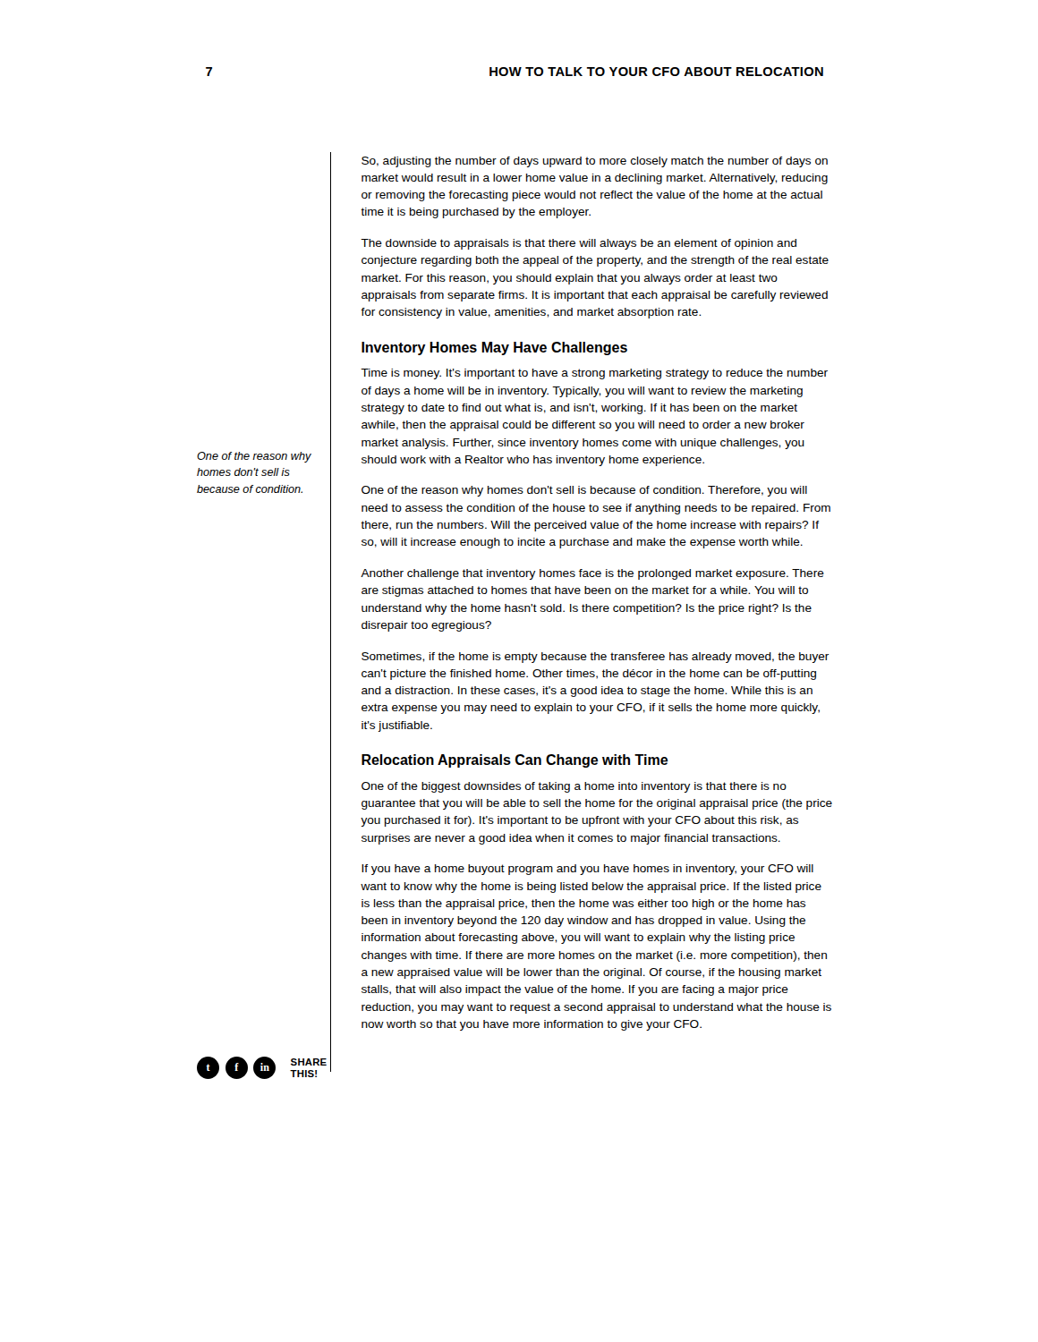7 HOW TO TALK TO YOUR CFO ABOUT RELOCATION
One of the reason why homes don't sell is because of condition.
So, adjusting the number of days upward to more closely match the number of days on market would result in a lower home value in a declining market. Alternatively, reducing or removing the forecasting piece would not reflect the value of the home at the actual time it is being purchased by the employer.
The downside to appraisals is that there will always be an element of opinion and conjecture regarding both the appeal of the property, and the strength of the real estate market. For this reason, you should explain that you always order at least two appraisals from separate firms. It is important that each appraisal be carefully reviewed for consistency in value, amenities, and market absorption rate.
Inventory Homes May Have Challenges
Time is money. It's important to have a strong marketing strategy to reduce the number of days a home will be in inventory. Typically, you will want to review the marketing strategy to date to find out what is, and isn't, working. If it has been on the market awhile, then the appraisal could be different so you will need to order a new broker market analysis. Further, since inventory homes come with unique challenges, you should work with a Realtor who has inventory home experience.
One of the reason why homes don't sell is because of condition. Therefore, you will need to assess the condition of the house to see if anything needs to be repaired. From there, run the numbers. Will the perceived value of the home increase with repairs? If so, will it increase enough to incite a purchase and make the expense worth while.
Another challenge that inventory homes face is the prolonged market exposure. There are stigmas attached to homes that have been on the market for a while. You will to understand why the home hasn't sold. Is there competition? Is the price right? Is the disrepair too egregious?
Sometimes, if the home is empty because the transferee has already moved, the buyer can't picture the finished home. Other times, the décor in the home can be off-putting and a distraction. In these cases, it's a good idea to stage the home. While this is an extra expense you may need to explain to your CFO, if it sells the home more quickly, it's justifiable.
Relocation Appraisals Can Change with Time
One of the biggest downsides of taking a home into inventory is that there is no guarantee that you will be able to sell the home for the original appraisal price (the price you purchased it for). It's important to be upfront with your CFO about this risk, as surprises are never a good idea when it comes to major financial transactions.
If you have a home buyout program and you have homes in inventory, your CFO will want to know why the home is being listed below the appraisal price. If the listed price is less than the appraisal price, then the home was either too high or the home has been in inventory beyond the 120 day window and has dropped in value. Using the information about forecasting above, you will want to explain why the listing price changes with time. If there are more homes on the market (i.e. more competition), then a new appraised value will be lower than the original. Of course, if the housing market stalls, that will also impact the value of the home. If you are facing a major price reduction, you may want to request a second appraisal to understand what the house is now worth so that you have more information to give your CFO.
t
f
in
SHARE
THIS!